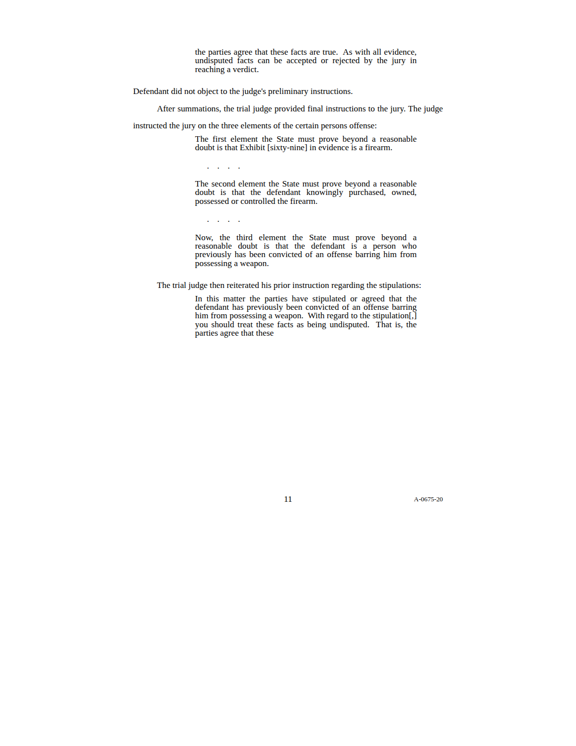the parties agree that these facts are true. As with all evidence, undisputed facts can be accepted or rejected by the jury in reaching a verdict.
Defendant did not object to the judge's preliminary instructions.
After summations, the trial judge provided final instructions to the jury. The judge instructed the jury on the three elements of the certain persons offense:
The first element the State must prove beyond a reasonable doubt is that Exhibit [sixty-nine] in evidence is a firearm.
. . . .
The second element the State must prove beyond a reasonable doubt is that the defendant knowingly purchased, owned, possessed or controlled the firearm.
. . . .
Now, the third element the State must prove beyond a reasonable doubt is that the defendant is a person who previously has been convicted of an offense barring him from possessing a weapon.
The trial judge then reiterated his prior instruction regarding the stipulations:
In this matter the parties have stipulated or agreed that the defendant has previously been convicted of an offense barring him from possessing a weapon. With regard to the stipulation[,] you should treat these facts as being undisputed. That is, the parties agree that these
11
A-0675-20